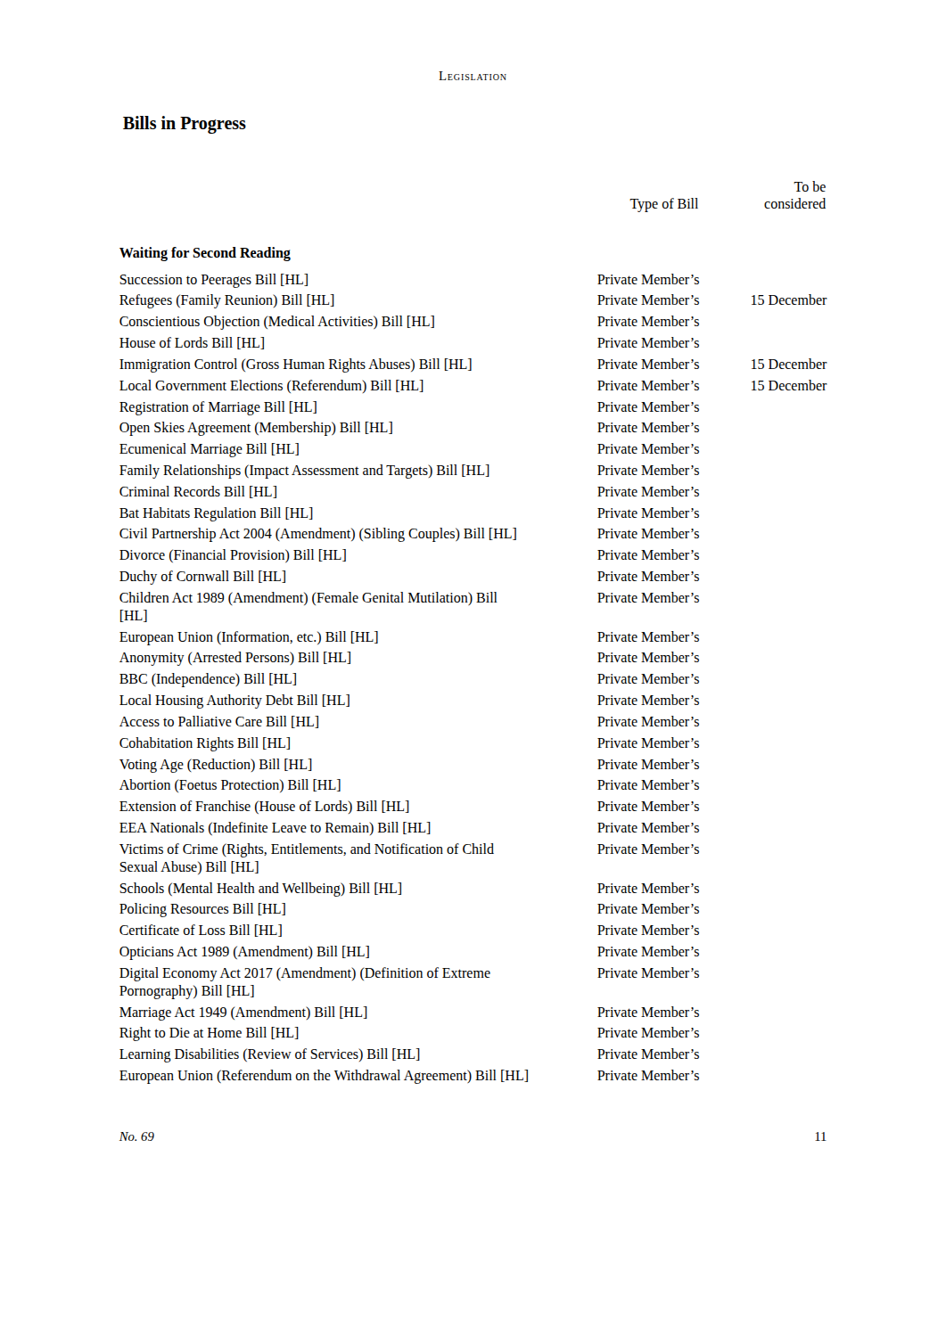Legislation
Bills in Progress
| | Type of Bill | To be considered |
| --- | --- | --- |
| Waiting for Second Reading |
| Succession to Peerages Bill [HL] | Private Member’s | |
| Refugees (Family Reunion) Bill [HL] | Private Member’s | 15 December |
| Conscientious Objection (Medical Activities) Bill [HL] | Private Member’s | |
| House of Lords Bill [HL] | Private Member’s | |
| Immigration Control (Gross Human Rights Abuses) Bill [HL] | Private Member’s | 15 December |
| Local Government Elections (Referendum) Bill [HL] | Private Member’s | 15 December |
| Registration of Marriage Bill [HL] | Private Member’s | |
| Open Skies Agreement (Membership) Bill [HL] | Private Member’s | |
| Ecumenical Marriage Bill [HL] | Private Member’s | |
| Family Relationships (Impact Assessment and Targets) Bill [HL] | Private Member’s | |
| Criminal Records Bill [HL] | Private Member’s | |
| Bat Habitats Regulation Bill [HL] | Private Member’s | |
| Civil Partnership Act 2004 (Amendment) (Sibling Couples) Bill [HL] | Private Member’s | |
| Divorce (Financial Provision) Bill [HL] | Private Member’s | |
| Duchy of Cornwall Bill [HL] | Private Member’s | |
| Children Act 1989 (Amendment) (Female Genital Mutilation) Bill [HL] | Private Member’s | |
| European Union (Information, etc.) Bill [HL] | Private Member’s | |
| Anonymity (Arrested Persons) Bill [HL] | Private Member’s | |
| BBC (Independence) Bill [HL] | Private Member’s | |
| Local Housing Authority Debt Bill [HL] | Private Member’s | |
| Access to Palliative Care Bill [HL] | Private Member’s | |
| Cohabitation Rights Bill [HL] | Private Member’s | |
| Voting Age (Reduction) Bill [HL] | Private Member’s | |
| Abortion (Foetus Protection) Bill [HL] | Private Member’s | |
| Extension of Franchise (House of Lords) Bill [HL] | Private Member’s | |
| EEA Nationals (Indefinite Leave to Remain) Bill [HL] | Private Member’s | |
| Victims of Crime (Rights, Entitlements, and Notification of Child Sexual Abuse) Bill [HL] | Private Member’s | |
| Schools (Mental Health and Wellbeing) Bill [HL] | Private Member’s | |
| Policing Resources Bill [HL] | Private Member’s | |
| Certificate of Loss Bill [HL] | Private Member’s | |
| Opticians Act 1989 (Amendment) Bill [HL] | Private Member’s | |
| Digital Economy Act 2017 (Amendment) (Definition of Extreme Pornography) Bill [HL] | Private Member’s | |
| Marriage Act 1949 (Amendment) Bill [HL] | Private Member’s | |
| Right to Die at Home Bill [HL] | Private Member’s | |
| Learning Disabilities (Review of Services) Bill [HL] | Private Member’s | |
| European Union (Referendum on the Withdrawal Agreement) Bill [HL] | Private Member’s | |
No. 69 11